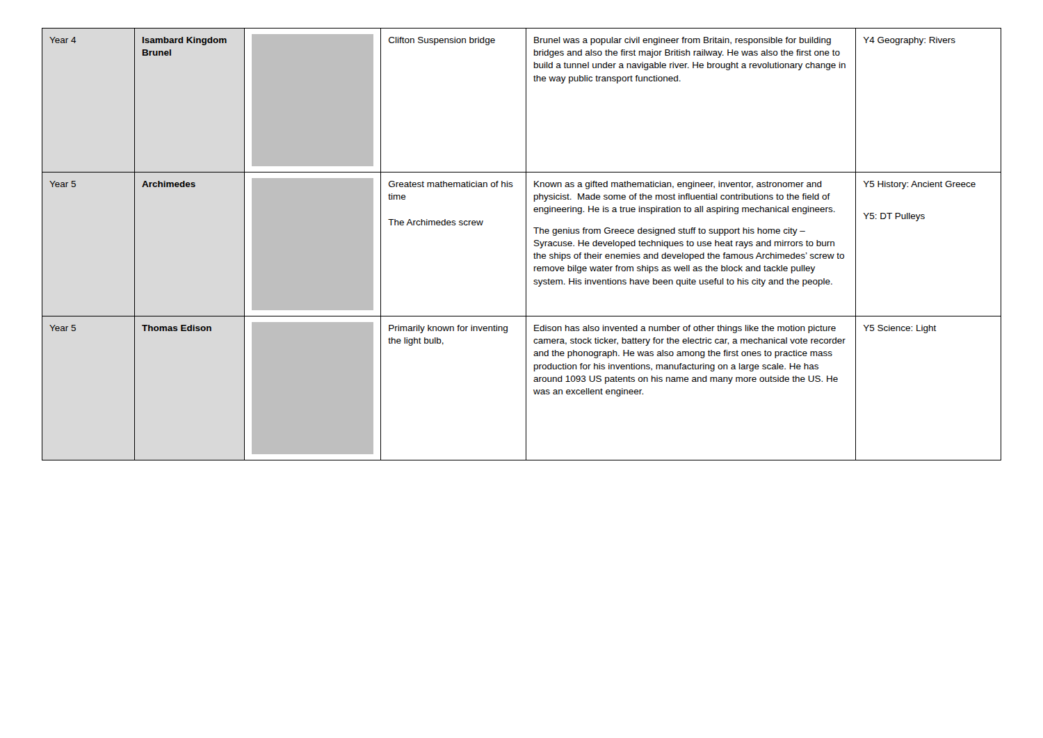| Year 4 | Isambard Kingdom Brunel | | Clifton Suspension bridge | Brunel was a popular civil engineer from Britain, responsible for building bridges and also the first major British railway. He was also the first one to build a tunnel under a navigable river. He brought a revolutionary change in the way public transport functioned. | Y4 Geography: Rivers |
| Year 5 | Archimedes | | Greatest mathematician of his time The Archimedes screw | Known as a gifted mathematician, engineer, inventor, astronomer and physicist. Made some of the most influential contributions to the field of engineering. He is a true inspiration to all aspiring mechanical engineers. The genius from Greece designed stuff to support his home city – Syracuse. He developed techniques to use heat rays and mirrors to burn the ships of their enemies and developed the famous Archimedes’ screw to remove bilge water from ships as well as the block and tackle pulley system. His inventions have been quite useful to his city and the people. | Y5 History: Ancient Greece Y5: DT Pulleys |
| Year 5 | Thomas Edison | | Primarily known for inventing the light bulb, | Edison has also invented a number of other things like the motion picture camera, stock ticker, battery for the electric car, a mechanical vote recorder and the phonograph. He was also among the first ones to practice mass production for his inventions, manufacturing on a large scale. He has around 1093 US patents on his name and many more outside the US. He was an excellent engineer. | Y5 Science: Light |